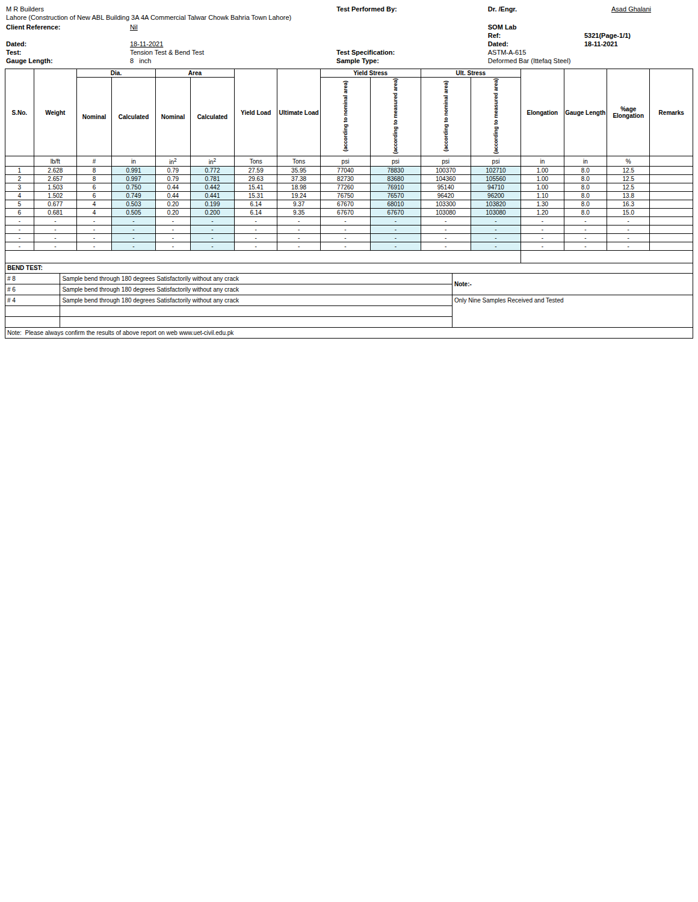| M R Builders | Test Performed By: | Dr. /Engr. | Asad Ghalani |
| Lahore (Construction of New ABL Building 3A 4A Commercial Talwar Chowk Bahria Town Lahore) |
| Client Reference: | Nil | | SOM Lab | |
| | | | Ref: | 5321(Page-1/1) |
| Dated: | 18-11-2021 | | Dated: | 18-11-2021 |
| Test: | Tension Test & Bend Test | Test Specification: | ASTM-A-615 |
| Gauge Length: | 8 inch | Sample Type: | Deformed Bar (Ittefaq Steel) |
| S.No. | Weight | Dia. | Area | Yield Load | Ultimate Load | Yield Stress | Ult. Stress | Elongation | Gauge Length | %age Elongation | Remarks |
| --- | --- | --- | --- | --- | --- | --- | --- | --- | --- | --- | --- |
| Nominal | Calculated | Nominal | Calculated | (according to nominal area) | (according to measured area) | (according to nominal area) | (according to measured area) |
| | lb/ft | # | in | in 2 | in 2 | Tons | Tons | psi | psi | psi | psi | in | in | % | |
| 1 | 2.628 | 8 | 0.991 | 0.79 | 0.772 | 27.59 | 35.95 | 77040 | 78830 | 100370 | 102710 | 1.00 | 8.0 | 12.5 | |
| 2 | 2.657 | 8 | 0.997 | 0.79 | 0.781 | 29.63 | 37.38 | 82730 | 83680 | 104360 | 105560 | 1.00 | 8.0 | 12.5 | |
| 3 | 1.503 | 6 | 0.750 | 0.44 | 0.442 | 15.41 | 18.98 | 77260 | 76910 | 95140 | 94710 | 1.00 | 8.0 | 12.5 | |
| 4 | 1.502 | 6 | 0.749 | 0.44 | 0.441 | 15.31 | 19.24 | 76750 | 76570 | 96420 | 96200 | 1.10 | 8.0 | 13.8 | |
| 5 | 0.677 | 4 | 0.503 | 0.20 | 0.199 | 6.14 | 9.37 | 67670 | 68010 | 103300 | 103820 | 1.30 | 8.0 | 16.3 | |
| 6 | 0.681 | 4 | 0.505 | 0.20 | 0.200 | 6.14 | 9.35 | 67670 | 67670 | 103080 | 103080 | 1.20 | 8.0 | 15.0 | |
| - | - | - | - | - | - | - | - | - | - | - | - | - | - | - | |
| - | - | - | - | - | - | - | - | - | - | - | - | - | - | - | |
| - | - | - | - | - | - | - | - | - | - | - | - | - | - | - | |
| - | - | - | - | - | - | - | - | - | - | - | - | - | - | - | |
| BEND TEST: |
| # 8 | Sample bend through 180 degrees Satisfactorily without any crack | Note:- |
| # 6 | Sample bend through 180 degrees Satisfactorily without any crack |
| # 4 | Sample bend through 180 degrees Satisfactorily without any crack | Only Nine Samples Received and Tested |
| Note: Please always confirm the results of above report on web www.uet-civil.edu.pk |